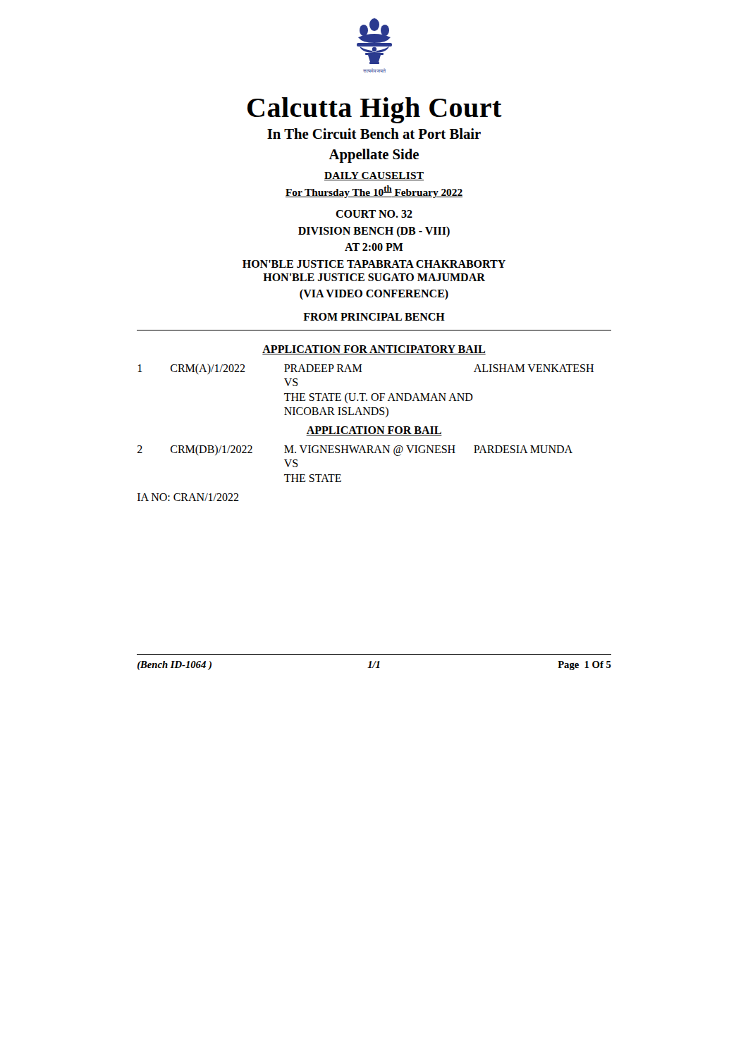सत्यमेव जयते
Calcutta High Court
In The Circuit Bench at Port Blair
Appellate Side
DAILY CAUSELIST
For Thursday The 10th February 2022
COURT NO. 32
DIVISION BENCH (DB - VIII)
AT 2:00 PM
HON'BLE JUSTICE TAPABRATA CHAKRABORTY
HON'BLE JUSTICE SUGATO MAJUMDAR
(VIA VIDEO CONFERENCE)
FROM PRINCIPAL BENCH
APPLICATION FOR ANTICIPATORY BAIL
| 1 | CRM(A)/1/2022 | PRADEEP RAM VS THE STATE (U.T. OF ANDAMAN AND NICOBAR ISLANDS) | ALISHAM VENKATESH |
APPLICATION FOR BAIL
| 2 | CRM(DB)/1/2022 | M. VIGNESHWARAN @ VIGNESH VS THE STATE | PARDESIA MUNDA |
IA NO: CRAN/1/2022
(Bench ID-1064 ) Page 1 Of 5
1/1